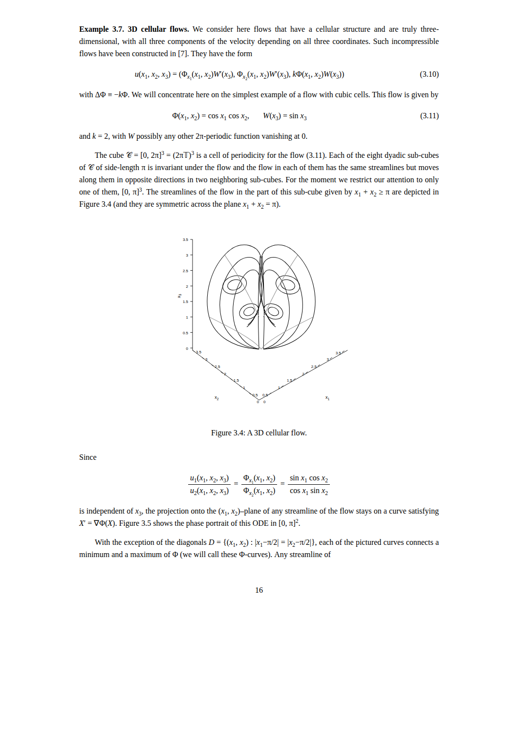Example 3.7. 3D cellular flows. We consider here flows that have a cellular structure and are truly three-dimensional, with all three components of the velocity depending on all three coordinates. Such incompressible flows have been constructed in [7]. They have the form
u(x1, x2, x3) = (Φx1(x1, x2)W′(x3), Φx2(x1, x2)W′(x3), k Φ(x1, x2)W(x3)) (3.10)
with ΔΦ ≡ −k Φ. We will concentrate here on the simplest example of a flow with cubic cells. This flow is given by
Φ(x1, x2) = cos x1 cos x2, W(x3) = sin x3 (3.11)
and k = 2, with W possibly any other 2π-periodic function vanishing at 0.
The cube 𝒞 = [0, 2π]3 = (2π𝕋)3 is a cell of periodicity for the flow (3.11). Each of the eight dyadic sub-cubes of 𝒞 of side-length π is invariant under the flow and the flow in each of them has the same streamlines but moves along them in opposite directions in two neighboring sub-cubes. For the moment we restrict our attention to only one of them, [0, π]3. The streamlines of the flow in the part of this sub-cube given by x1 + x2 ≥ π are depicted in Figure 3.4 (and they are symmetric across the plane x1 + x2 = π).
3.5 3 2.5 2 1.5 1 0.5 0 x3 3.5 3 2.5 2 1.5 1 0.5 0 x2 0 0.5 1 1.5 2 2.5 3 3.5 x1
Figure 3.4: A 3D cellular flow.
Since
u1(x1, x2, x3) u2(x1, x2, x3) = Φx1(x1, x2) Φx2(x1, x2) = sin x1 cos x2 cos x1 sin x2
is independent of x3, the projection onto the (x1, x2)–plane of any streamline of the flow stays on a curve satisfying X′ = ∇Φ(X). Figure 3.5 shows the phase portrait of this ODE in [0, π]2.
With the exception of the diagonals D = {(x1, x2) : |x1−π/2| = |x2−π/2|}, each of the pictured curves connects a minimum and a maximum of Φ (we will call these Φ-curves). Any streamline of
16